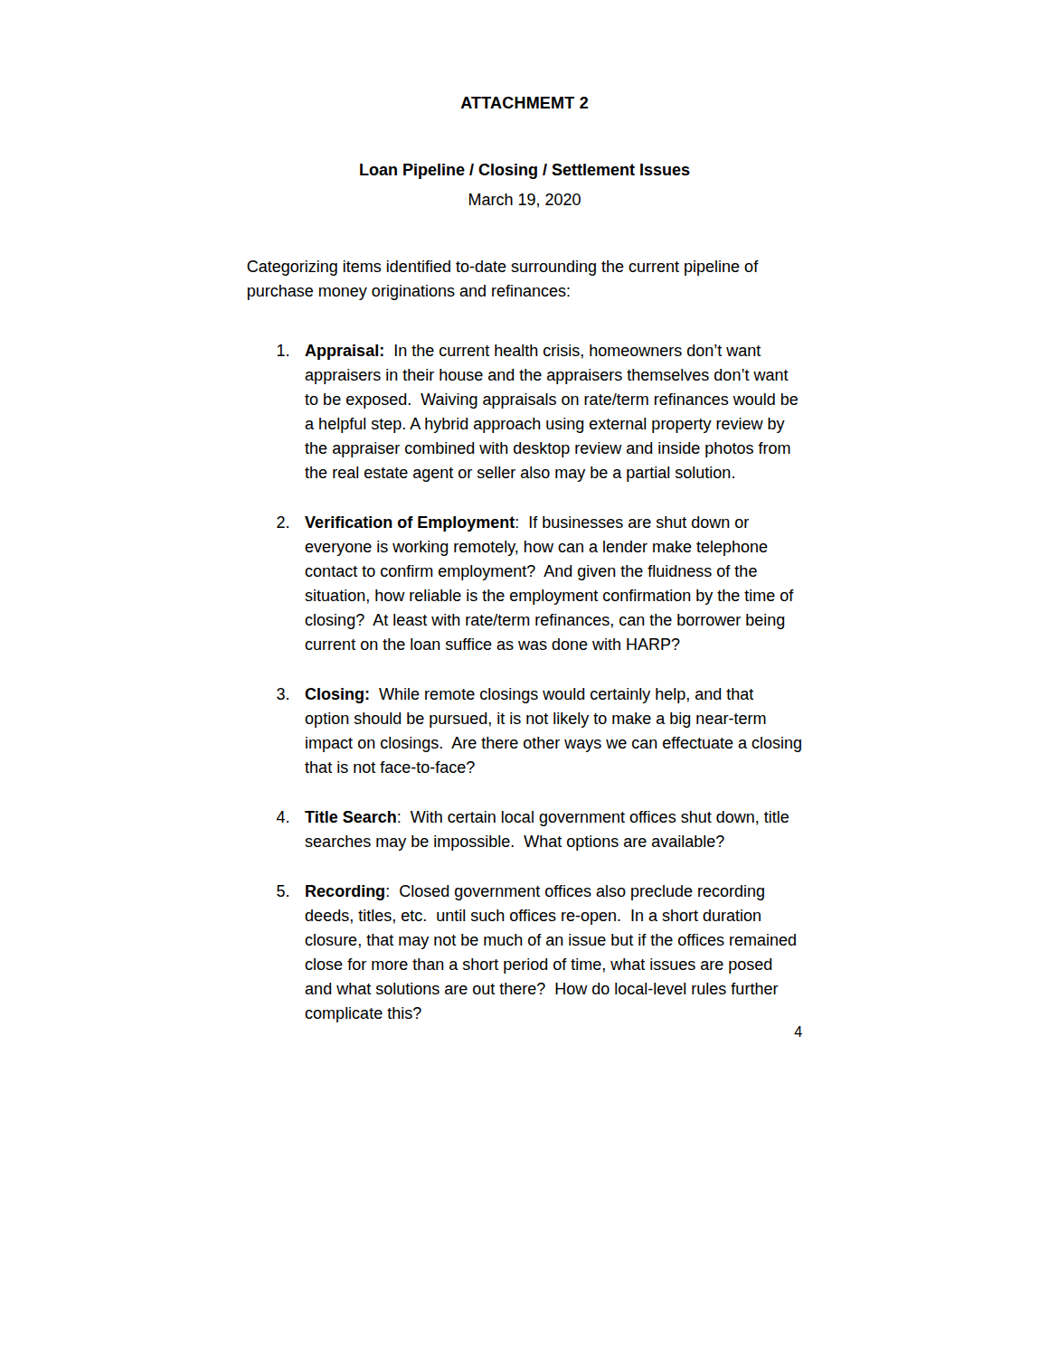ATTACHMEMT 2
Loan Pipeline / Closing / Settlement Issues
March 19, 2020
Categorizing items identified to-date surrounding the current pipeline of purchase money originations and refinances:
Appraisal: In the current health crisis, homeowners don’t want appraisers in their house and the appraisers themselves don’t want to be exposed. Waiving appraisals on rate/term refinances would be a helpful step. A hybrid approach using external property review by the appraiser combined with desktop review and inside photos from the real estate agent or seller also may be a partial solution.
Verification of Employment: If businesses are shut down or everyone is working remotely, how can a lender make telephone contact to confirm employment? And given the fluidness of the situation, how reliable is the employment confirmation by the time of closing? At least with rate/term refinances, can the borrower being current on the loan suffice as was done with HARP?
Closing: While remote closings would certainly help, and that option should be pursued, it is not likely to make a big near-term impact on closings. Are there other ways we can effectuate a closing that is not face-to-face?
Title Search: With certain local government offices shut down, title searches may be impossible. What options are available?
Recording: Closed government offices also preclude recording deeds, titles, etc. until such offices re-open. In a short duration closure, that may not be much of an issue but if the offices remained close for more than a short period of time, what issues are posed and what solutions are out there? How do local-level rules further complicate this?
4